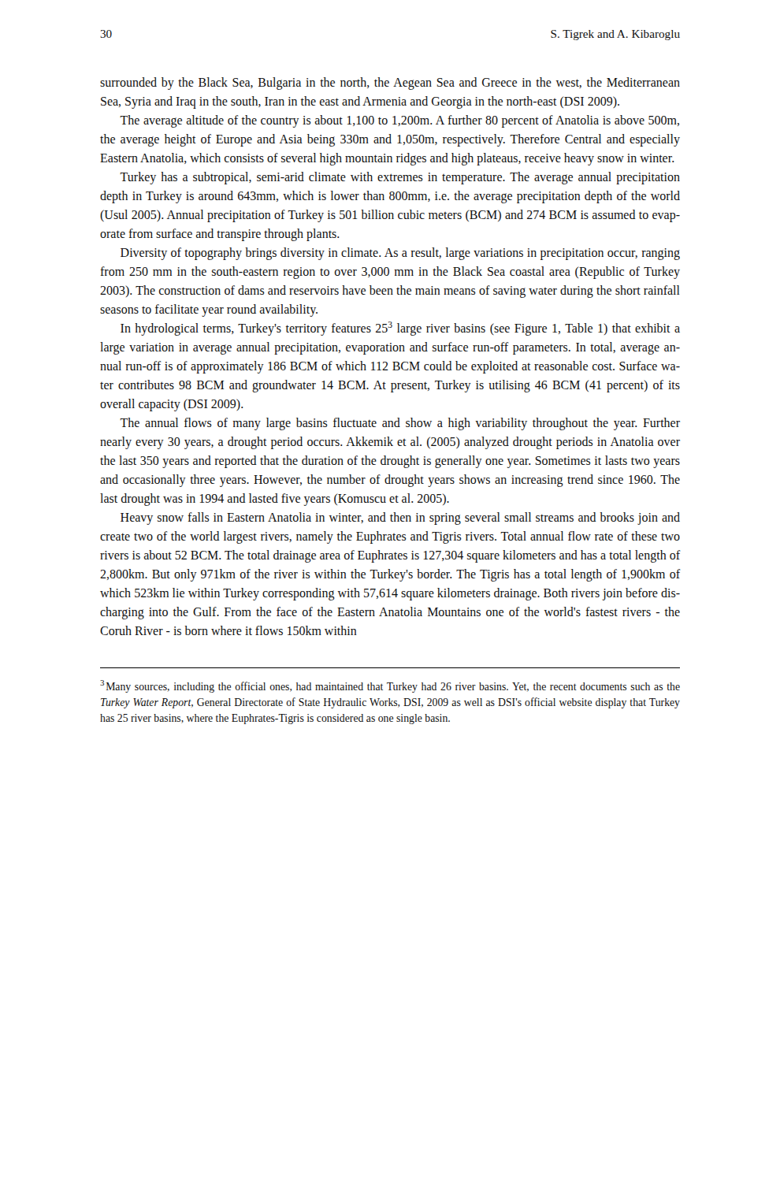30 S. Tigrek and A. Kibaroglu
surrounded by the Black Sea, Bulgaria in the north, the Aegean Sea and Greece in the west, the Mediterranean Sea, Syria and Iraq in the south, Iran in the east and Armenia and Georgia in the north-east (DSI 2009).
The average altitude of the country is about 1,100 to 1,200m. A further 80 percent of Anatolia is above 500m, the average height of Europe and Asia being 330m and 1,050m, respectively. Therefore Central and especially Eastern Anatolia, which consists of several high mountain ridges and high plateaus, receive heavy snow in winter.
Turkey has a subtropical, semi-arid climate with extremes in temperature. The average annual precipitation depth in Turkey is around 643mm, which is lower than 800mm, i.e. the average precipitation depth of the world (Usul 2005). Annual precipitation of Turkey is 501 billion cubic meters (BCM) and 274 BCM is assumed to evaporate from surface and transpire through plants.
Diversity of topography brings diversity in climate. As a result, large variations in precipitation occur, ranging from 250 mm in the south-eastern region to over 3,000 mm in the Black Sea coastal area (Republic of Turkey 2003). The construction of dams and reservoirs have been the main means of saving water during the short rainfall seasons to facilitate year round availability.
In hydrological terms, Turkey's territory features 253 large river basins (see Figure 1, Table 1) that exhibit a large variation in average annual precipitation, evaporation and surface run-off parameters. In total, average annual run-off is of approximately 186 BCM of which 112 BCM could be exploited at reasonable cost. Surface water contributes 98 BCM and groundwater 14 BCM. At present, Turkey is utilising 46 BCM (41 percent) of its overall capacity (DSI 2009).
The annual flows of many large basins fluctuate and show a high variability throughout the year. Further nearly every 30 years, a drought period occurs. Akkemik et al. (2005) analyzed drought periods in Anatolia over the last 350 years and reported that the duration of the drought is generally one year. Sometimes it lasts two years and occasionally three years. However, the number of drought years shows an increasing trend since 1960. The last drought was in 1994 and lasted five years (Komuscu et al. 2005).
Heavy snow falls in Eastern Anatolia in winter, and then in spring several small streams and brooks join and create two of the world largest rivers, namely the Euphrates and Tigris rivers. Total annual flow rate of these two rivers is about 52 BCM. The total drainage area of Euphrates is 127,304 square kilometers and has a total length of 2,800km. But only 971km of the river is within the Turkey's border. The Tigris has a total length of 1,900km of which 523km lie within Turkey corresponding with 57,614 square kilometers drainage. Both rivers join before discharging into the Gulf. From the face of the Eastern Anatolia Mountains one of the world's fastest rivers - the Coruh River - is born where it flows 150km within
3 Many sources, including the official ones, had maintained that Turkey had 26 river basins. Yet, the recent documents such as the Turkey Water Report, General Directorate of State Hydraulic Works, DSI, 2009 as well as DSI's official website display that Turkey has 25 river basins, where the Euphrates-Tigris is considered as one single basin.